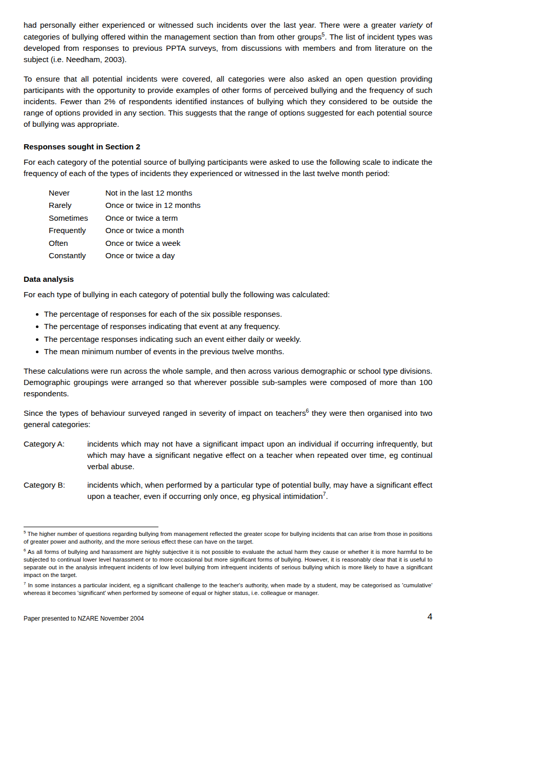had personally either experienced or witnessed such incidents over the last year. There were a greater variety of categories of bullying offered within the management section than from other groups5. The list of incident types was developed from responses to previous PPTA surveys, from discussions with members and from literature on the subject (i.e. Needham, 2003).
To ensure that all potential incidents were covered, all categories were also asked an open question providing participants with the opportunity to provide examples of other forms of perceived bullying and the frequency of such incidents. Fewer than 2% of respondents identified instances of bullying which they considered to be outside the range of options provided in any section. This suggests that the range of options suggested for each potential source of bullying was appropriate.
Responses sought in Section 2
For each category of the potential source of bullying participants were asked to use the following scale to indicate the frequency of each of the types of incidents they experienced or witnessed in the last twelve month period:
| Never | Not in the last 12 months |
| Rarely | Once or twice in 12 months |
| Sometimes | Once or twice a term |
| Frequently | Once or twice a month |
| Often | Once or twice a week |
| Constantly | Once or twice a day |
Data analysis
For each type of bullying in each category of potential bully the following was calculated:
The percentage of responses for each of the six possible responses.
The percentage of responses indicating that event at any frequency.
The percentage responses indicating such an event either daily or weekly.
The mean minimum number of events in the previous twelve months.
These calculations were run across the whole sample, and then across various demographic or school type divisions. Demographic groupings were arranged so that wherever possible sub-samples were composed of more than 100 respondents.
Since the types of behaviour surveyed ranged in severity of impact on teachers6 they were then organised into two general categories:
| Category A: | incidents which may not have a significant impact upon an individual if occurring infrequently, but which may have a significant negative effect on a teacher when repeated over time, eg continual verbal abuse. |
| Category B: | incidents which, when performed by a particular type of potential bully, may have a significant effect upon a teacher, even if occurring only once, eg physical intimidation 7 . |
5 The higher number of questions regarding bullying from management reflected the greater scope for bullying incidents that can arise from those in positions of greater power and authority, and the more serious effect these can have on the target.
6 As all forms of bullying and harassment are highly subjective it is not possible to evaluate the actual harm they cause or whether it is more harmful to be subjected to continual lower level harassment or to more occasional but more significant forms of bullying. However, it is reasonably clear that it is useful to separate out in the analysis infrequent incidents of low level bullying from infrequent incidents of serious bullying which is more likely to have a significant impact on the target.
7 In some instances a particular incident, eg a significant challenge to the teacher's authority, when made by a student, may be categorised as 'cumulative' whereas it becomes 'significant' when performed by someone of equal or higher status, i.e. colleague or manager.
Paper presented to NZARE November 2004 4